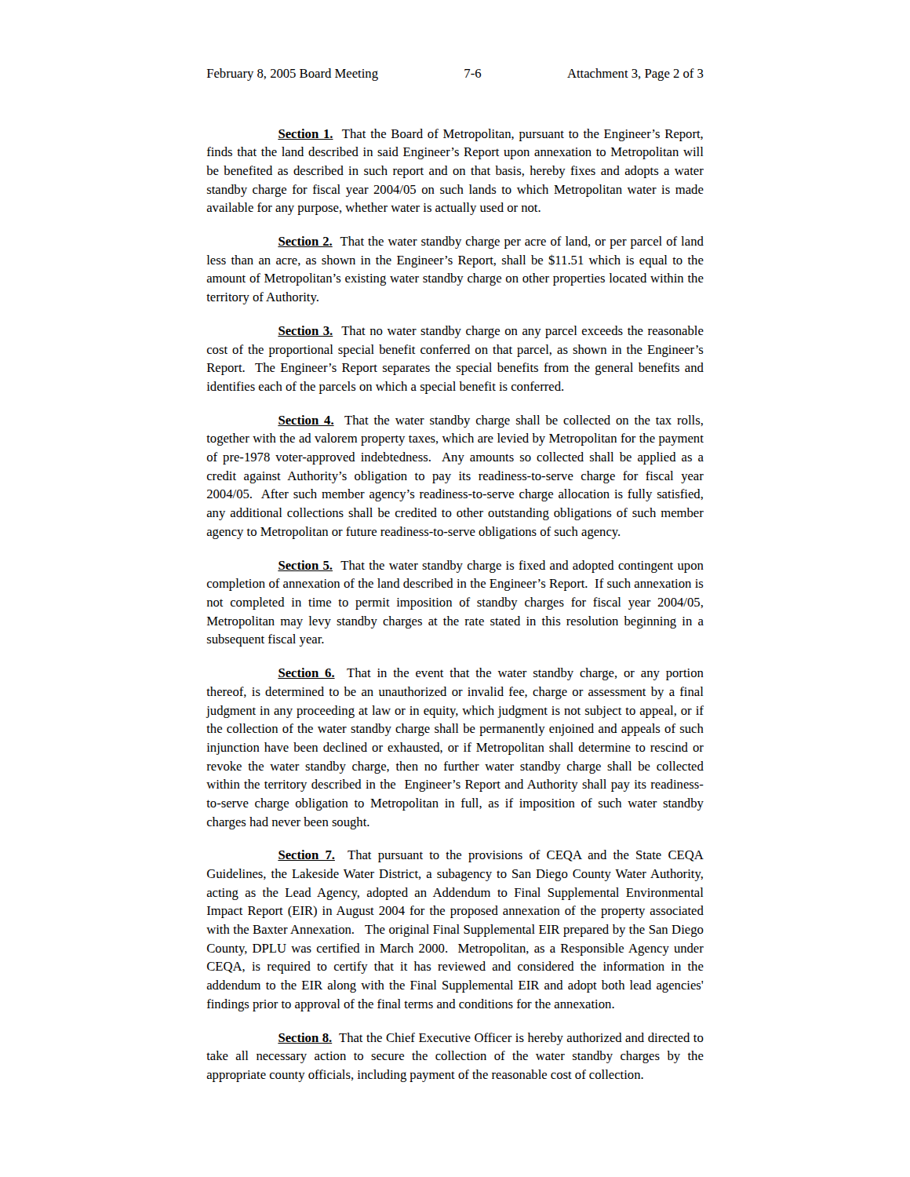February 8, 2005 Board Meeting
7-6
Attachment 3, Page 2 of 3
Section 1. That the Board of Metropolitan, pursuant to the Engineer’s Report, finds that the land described in said Engineer’s Report upon annexation to Metropolitan will be benefited as described in such report and on that basis, hereby fixes and adopts a water standby charge for fiscal year 2004/05 on such lands to which Metropolitan water is made available for any purpose, whether water is actually used or not.
Section 2. That the water standby charge per acre of land, or per parcel of land less than an acre, as shown in the Engineer’s Report, shall be $11.51 which is equal to the amount of Metropolitan’s existing water standby charge on other properties located within the territory of Authority.
Section 3. That no water standby charge on any parcel exceeds the reasonable cost of the proportional special benefit conferred on that parcel, as shown in the Engineer’s Report. The Engineer’s Report separates the special benefits from the general benefits and identifies each of the parcels on which a special benefit is conferred.
Section 4. That the water standby charge shall be collected on the tax rolls, together with the ad valorem property taxes, which are levied by Metropolitan for the payment of pre-1978 voter-approved indebtedness. Any amounts so collected shall be applied as a credit against Authority’s obligation to pay its readiness-to-serve charge for fiscal year 2004/05. After such member agency’s readiness-to-serve charge allocation is fully satisfied, any additional collections shall be credited to other outstanding obligations of such member agency to Metropolitan or future readiness-to-serve obligations of such agency.
Section 5. That the water standby charge is fixed and adopted contingent upon completion of annexation of the land described in the Engineer’s Report. If such annexation is not completed in time to permit imposition of standby charges for fiscal year 2004/05, Metropolitan may levy standby charges at the rate stated in this resolution beginning in a subsequent fiscal year.
Section 6. That in the event that the water standby charge, or any portion thereof, is determined to be an unauthorized or invalid fee, charge or assessment by a final judgment in any proceeding at law or in equity, which judgment is not subject to appeal, or if the collection of the water standby charge shall be permanently enjoined and appeals of such injunction have been declined or exhausted, or if Metropolitan shall determine to rescind or revoke the water standby charge, then no further water standby charge shall be collected within the territory described in the Engineer’s Report and Authority shall pay its readiness-to-serve charge obligation to Metropolitan in full, as if imposition of such water standby charges had never been sought.
Section 7. That pursuant to the provisions of CEQA and the State CEQA Guidelines, the Lakeside Water District, a subagency to San Diego County Water Authority, acting as the Lead Agency, adopted an Addendum to Final Supplemental Environmental Impact Report (EIR) in August 2004 for the proposed annexation of the property associated with the Baxter Annexation. The original Final Supplemental EIR prepared by the San Diego County, DPLU was certified in March 2000. Metropolitan, as a Responsible Agency under CEQA, is required to certify that it has reviewed and considered the information in the addendum to the EIR along with the Final Supplemental EIR and adopt both lead agencies' findings prior to approval of the final terms and conditions for the annexation.
Section 8. That the Chief Executive Officer is hereby authorized and directed to take all necessary action to secure the collection of the water standby charges by the appropriate county officials, including payment of the reasonable cost of collection.